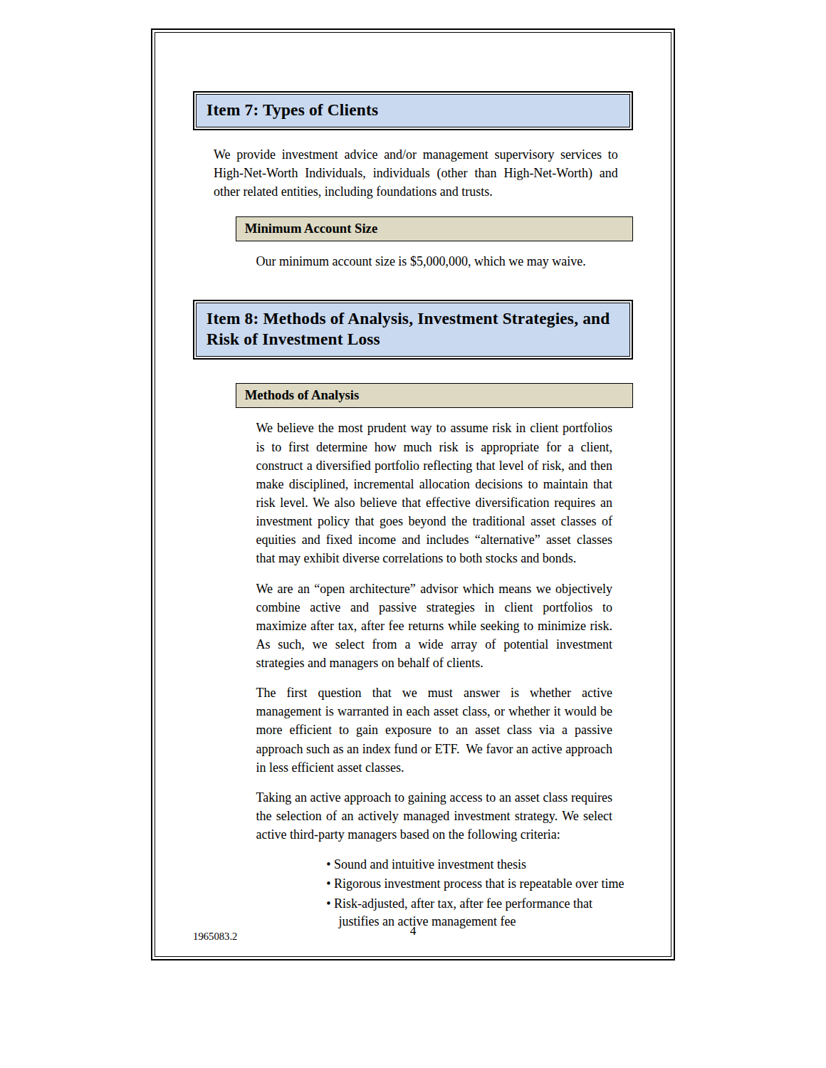Item 7: Types of Clients
We provide investment advice and/or management supervisory services to High-Net-Worth Individuals, individuals (other than High-Net-Worth) and other related entities, including foundations and trusts.
Minimum Account Size
Our minimum account size is $5,000,000, which we may waive.
Item 8: Methods of Analysis, Investment Strategies, and Risk of Investment Loss
Methods of Analysis
We believe the most prudent way to assume risk in client portfolios is to first determine how much risk is appropriate for a client, construct a diversified portfolio reflecting that level of risk, and then make disciplined, incremental allocation decisions to maintain that risk level. We also believe that effective diversification requires an investment policy that goes beyond the traditional asset classes of equities and fixed income and includes “alternative” asset classes that may exhibit diverse correlations to both stocks and bonds.
We are an “open architecture” advisor which means we objectively combine active and passive strategies in client portfolios to maximize after tax, after fee returns while seeking to minimize risk. As such, we select from a wide array of potential investment strategies and managers on behalf of clients.
The first question that we must answer is whether active management is warranted in each asset class, or whether it would be more efficient to gain exposure to an asset class via a passive approach such as an index fund or ETF. We favor an active approach in less efficient asset classes.
Taking an active approach to gaining access to an asset class requires the selection of an actively managed investment strategy. We select active third-party managers based on the following criteria:
• Sound and intuitive investment thesis
• Rigorous investment process that is repeatable over time
• Risk-adjusted, after tax, after fee performance that justifies an active management fee
4
1965083.2